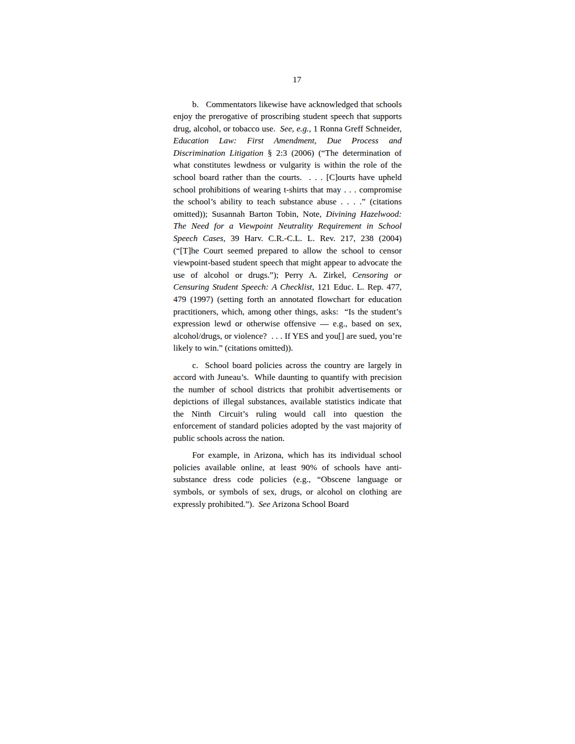17
b. Commentators likewise have acknowledged that schools enjoy the prerogative of proscribing student speech that supports drug, alcohol, or tobacco use. See, e.g., 1 Ronna Greff Schneider, Education Law: First Amendment, Due Process and Discrimination Litigation § 2:3 (2006) (“The determination of what constitutes lewdness or vulgarity is within the role of the school board rather than the courts. . . . [C]ourts have upheld school prohibitions of wearing t-shirts that may . . . compromise the school’s ability to teach substance abuse . . . .” (citations omitted)); Susannah Barton Tobin, Note, Divining Hazelwood: The Need for a Viewpoint Neutrality Requirement in School Speech Cases, 39 Harv. C.R.-C.L. L. Rev. 217, 238 (2004) (“[T]he Court seemed prepared to allow the school to censor viewpoint-based student speech that might appear to advocate the use of alcohol or drugs.”); Perry A. Zirkel, Censoring or Censuring Student Speech: A Checklist, 121 Educ. L. Rep. 477, 479 (1997) (setting forth an annotated flowchart for education practitioners, which, among other things, asks: “Is the student’s expression lewd or otherwise offensive — e.g., based on sex, alcohol/drugs, or violence? . . . If YES and you[] are sued, you’re likely to win.” (citations omitted)).
c. School board policies across the country are largely in accord with Juneau’s. While daunting to quantify with precision the number of school districts that prohibit advertisements or depictions of illegal substances, available statistics indicate that the Ninth Circuit’s ruling would call into question the enforcement of standard policies adopted by the vast majority of public schools across the nation.
For example, in Arizona, which has its individual school policies available online, at least 90% of schools have anti-substance dress code policies (e.g., “Obscene language or symbols, or symbols of sex, drugs, or alcohol on clothing are expressly prohibited.”). See Arizona School Board